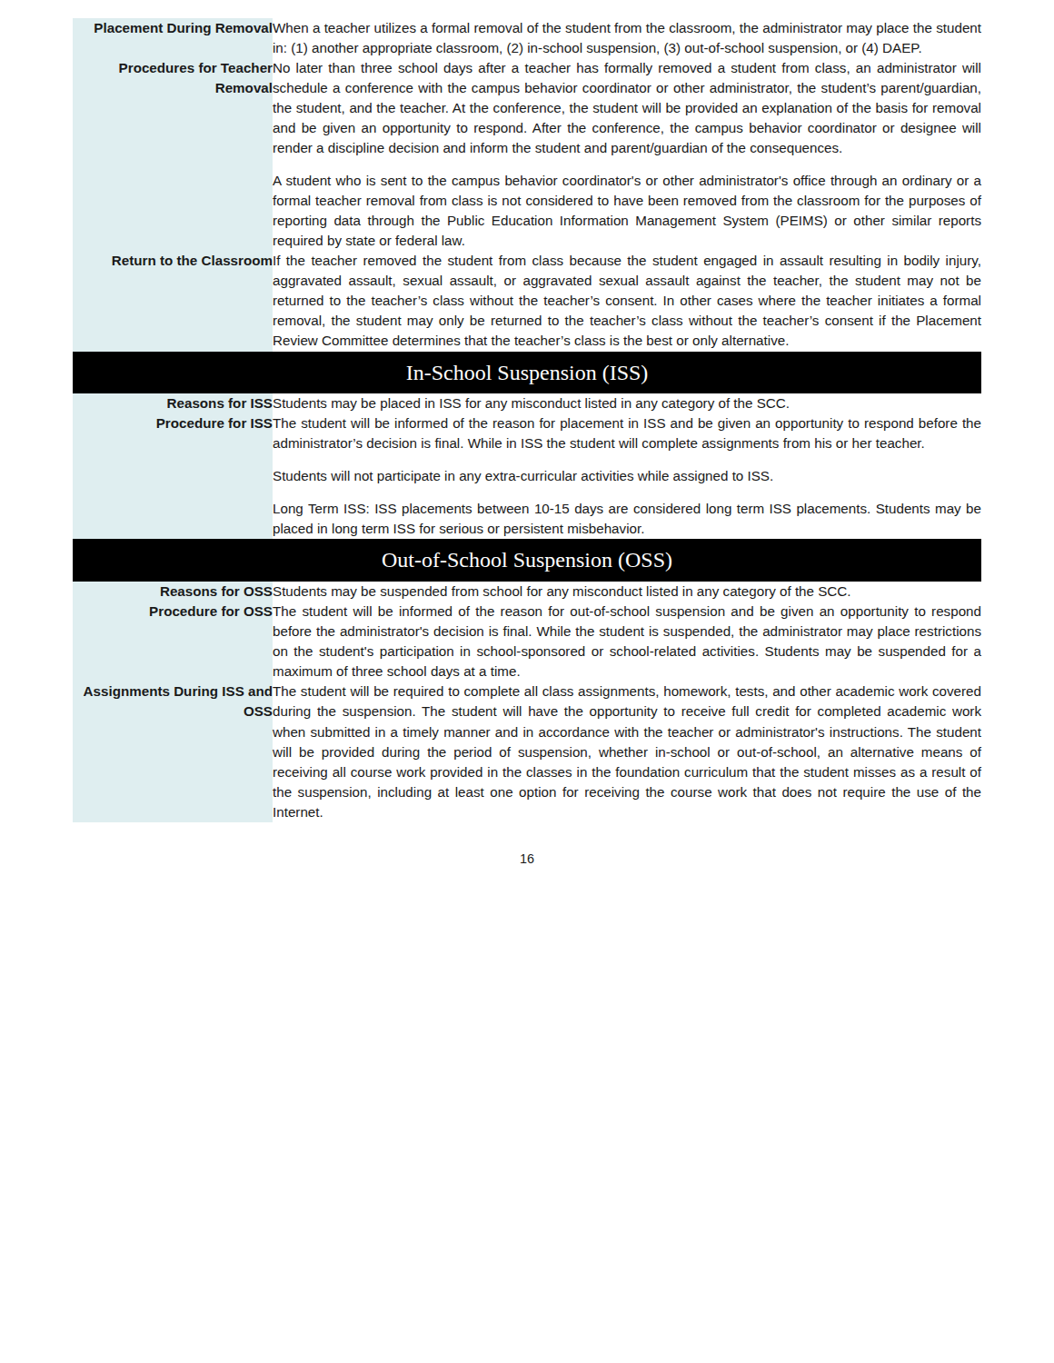| Placement During Removal | When a teacher utilizes a formal removal of the student from the classroom, the administrator may place the student in: (1) another appropriate classroom, (2) in-school suspension, (3) out-of-school suspension, or (4) DAEP. |
| Procedures for Teacher Removal | No later than three school days after a teacher has formally removed a student from class, an administrator will schedule a conference with the campus behavior coordinator or other administrator, the student’s parent/guardian, the student, and the teacher. At the conference, the student will be provided an explanation of the basis for removal and be given an opportunity to respond. After the conference, the campus behavior coordinator or designee will render a discipline decision and inform the student and parent/guardian of the consequences. A student who is sent to the campus behavior coordinator's or other administrator's office through an ordinary or a formal teacher removal from class is not considered to have been removed from the classroom for the purposes of reporting data through the Public Education Information Management System (PEIMS) or other similar reports required by state or federal law. |
| Return to the Classroom | If the teacher removed the student from class because the student engaged in assault resulting in bodily injury, aggravated assault, sexual assault, or aggravated sexual assault against the teacher, the student may not be returned to the teacher’s class without the teacher’s consent. In other cases where the teacher initiates a formal removal, the student may only be returned to the teacher’s class without the teacher’s consent if the Placement Review Committee determines that the teacher’s class is the best or only alternative. |
In-School Suspension (ISS)
| Reasons for ISS | Students may be placed in ISS for any misconduct listed in any category of the SCC. |
| Procedure for ISS | The student will be informed of the reason for placement in ISS and be given an opportunity to respond before the administrator’s decision is final. While in ISS the student will complete assignments from his or her teacher. Students will not participate in any extra-curricular activities while assigned to ISS. Long Term ISS: ISS placements between 10-15 days are considered long term ISS placements. Students may be placed in long term ISS for serious or persistent misbehavior. |
Out-of-School Suspension (OSS)
| Reasons for OSS | Students may be suspended from school for any misconduct listed in any category of the SCC. |
| Procedure for OSS | The student will be informed of the reason for out-of-school suspension and be given an opportunity to respond before the administrator's decision is final. While the student is suspended, the administrator may place restrictions on the student's participation in school-sponsored or school-related activities. Students may be suspended for a maximum of three school days at a time. |
| Assignments During ISS and OSS | The student will be required to complete all class assignments, homework, tests, and other academic work covered during the suspension. The student will have the opportunity to receive full credit for completed academic work when submitted in a timely manner and in accordance with the teacher or administrator's instructions. The student will be provided during the period of suspension, whether in-school or out-of-school, an alternative means of receiving all course work provided in the classes in the foundation curriculum that the student misses as a result of the suspension, including at least one option for receiving the course work that does not require the use of the Internet. |
16